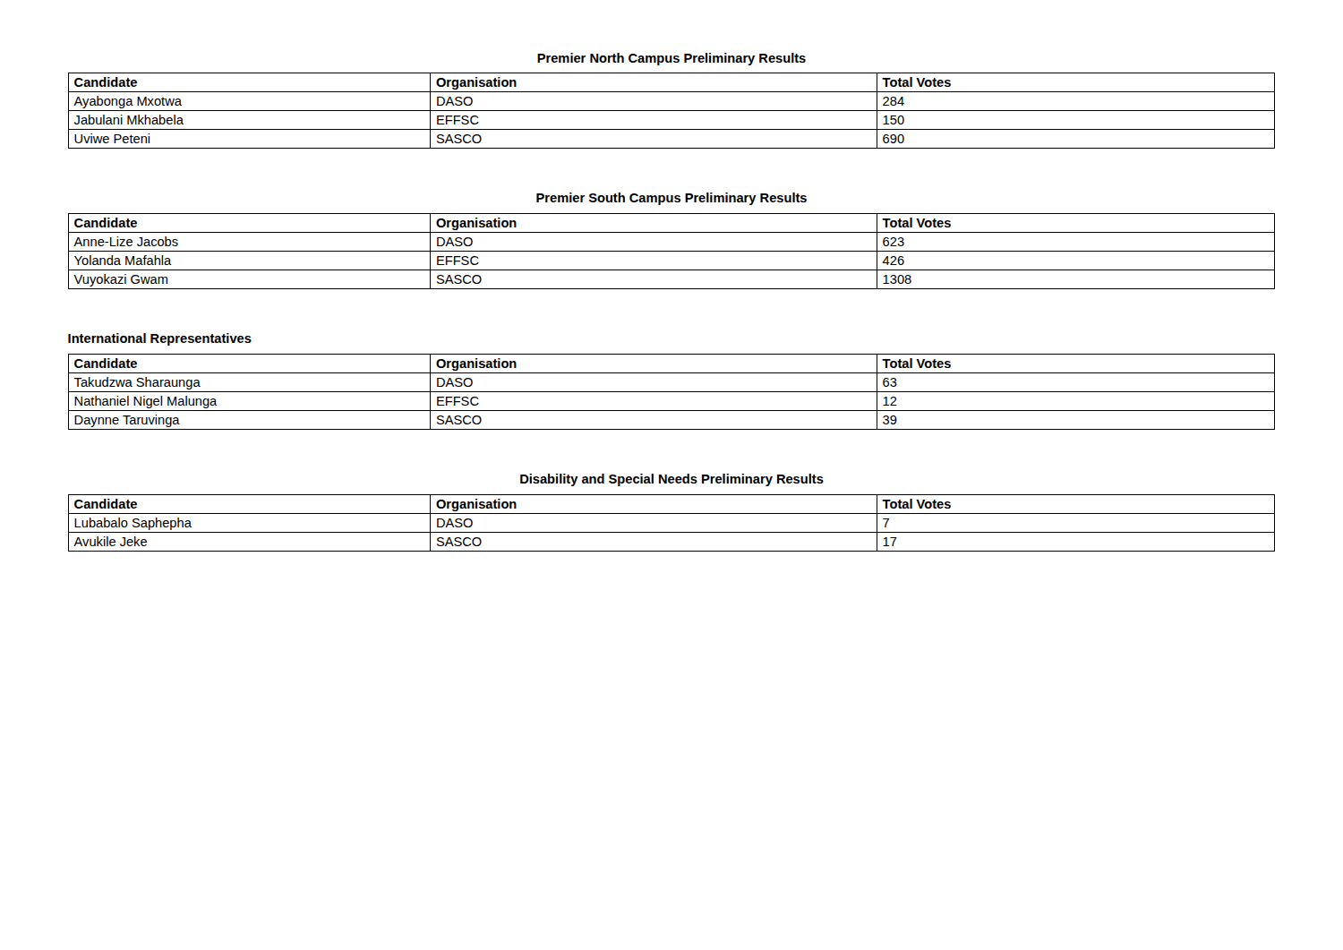Premier North Campus Preliminary Results
| Candidate | Organisation | Total Votes |
| --- | --- | --- |
| Ayabonga Mxotwa | DASO | 284 |
| Jabulani Mkhabela | EFFSC | 150 |
| Uviwe Peteni | SASCO | 690 |
Premier South Campus Preliminary Results
| Candidate | Organisation | Total Votes |
| --- | --- | --- |
| Anne-Lize Jacobs | DASO | 623 |
| Yolanda Mafahla | EFFSC | 426 |
| Vuyokazi Gwam | SASCO | 1308 |
International Representatives
| Candidate | Organisation | Total Votes |
| --- | --- | --- |
| Takudzwa Sharaunga | DASO | 63 |
| Nathaniel Nigel Malunga | EFFSC | 12 |
| Daynne Taruvinga | SASCO | 39 |
Disability and Special Needs Preliminary Results
| Candidate | Organisation | Total Votes |
| --- | --- | --- |
| Lubabalo Saphepha | DASO | 7 |
| Avukile Jeke | SASCO | 17 |